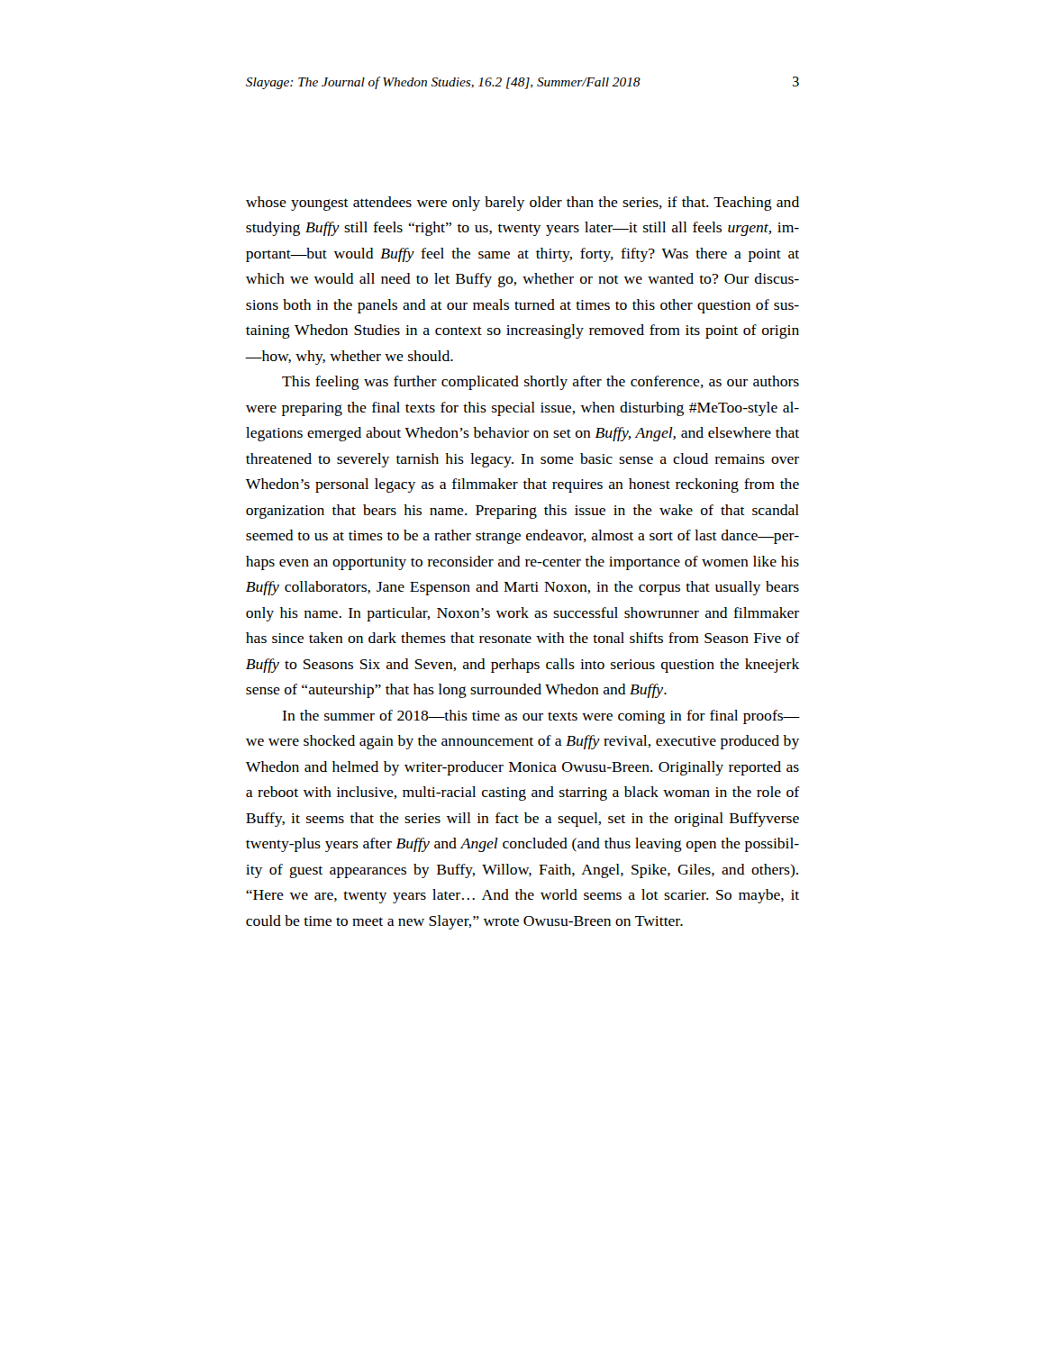Slayage: The Journal of Whedon Studies, 16.2 [48], Summer/Fall 2018 3
whose youngest attendees were only barely older than the series, if that. Teaching and studying Buffy still feels “right” to us, twenty years later—it still all feels urgent, important—but would Buffy feel the same at thirty, forty, fifty? Was there a point at which we would all need to let Buffy go, whether or not we wanted to? Our discussions both in the panels and at our meals turned at times to this other question of sustaining Whedon Studies in a context so increasingly removed from its point of origin—how, why, whether we should.
This feeling was further complicated shortly after the conference, as our authors were preparing the final texts for this special issue, when disturbing #MeToo-style allegations emerged about Whedon’s behavior on set on Buffy, Angel, and elsewhere that threatened to severely tarnish his legacy. In some basic sense a cloud remains over Whedon’s personal legacy as a filmmaker that requires an honest reckoning from the organization that bears his name. Preparing this issue in the wake of that scandal seemed to us at times to be a rather strange endeavor, almost a sort of last dance—perhaps even an opportunity to reconsider and re-center the importance of women like his Buffy collaborators, Jane Espenson and Marti Noxon, in the corpus that usually bears only his name. In particular, Noxon’s work as successful showrunner and filmmaker has since taken on dark themes that resonate with the tonal shifts from Season Five of Buffy to Seasons Six and Seven, and perhaps calls into serious question the kneejerk sense of “auteurship” that has long surrounded Whedon and Buffy.
In the summer of 2018—this time as our texts were coming in for final proofs—we were shocked again by the announcement of a Buffy revival, executive produced by Whedon and helmed by writer-producer Monica Owusu-Breen. Originally reported as a reboot with inclusive, multi-racial casting and starring a black woman in the role of Buffy, it seems that the series will in fact be a sequel, set in the original Buffyverse twenty-plus years after Buffy and Angel concluded (and thus leaving open the possibility of guest appearances by Buffy, Willow, Faith, Angel, Spike, Giles, and others). “Here we are, twenty years later… And the world seems a lot scarier. So maybe, it could be time to meet a new Slayer,” wrote Owusu-Breen on Twitter.